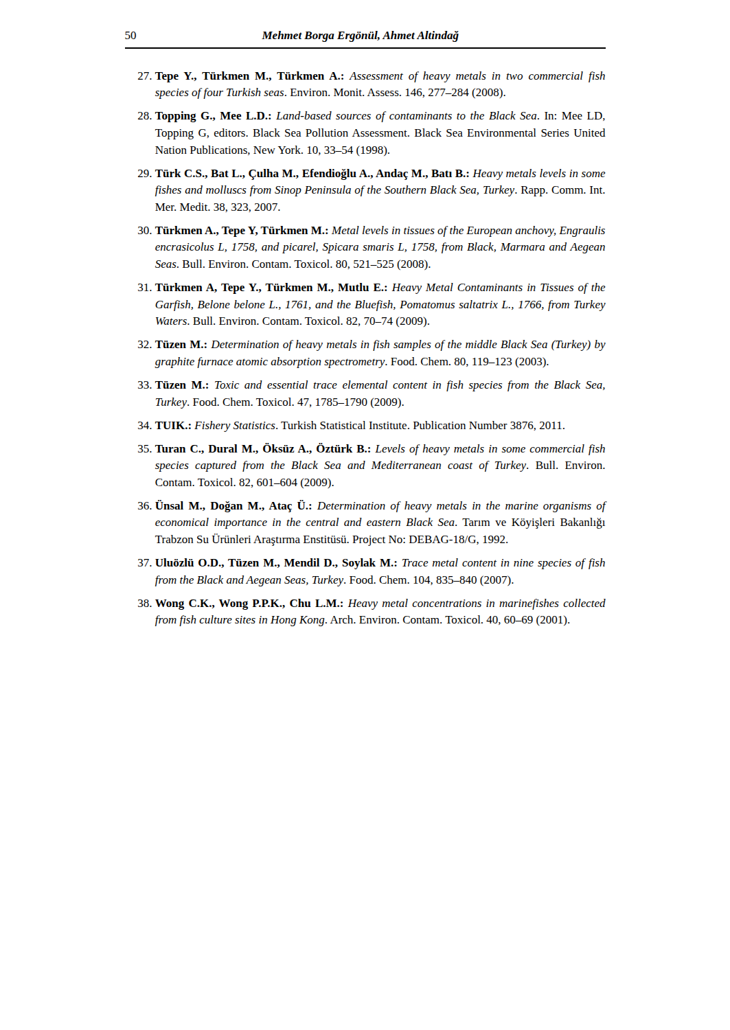50 Mehmet Borga Ergönül, Ahmet Altindağ
Tepe Y., Türkmen M., Türkmen A.: Assessment of heavy metals in two commercial fish species of four Turkish seas. Environ. Monit. Assess. 146, 277–284 (2008).
Topping G., Mee L.D.: Land-based sources of contaminants to the Black Sea. In: Mee LD, Topping G, editors. Black Sea Pollution Assessment. Black Sea Environmental Series United Nation Publications, New York. 10, 33–54 (1998).
Türk C.S., Bat L., Çulha M., Efendioğlu A., Andaç M., Batı B.: Heavy metals levels in some fishes and molluscs from Sinop Peninsula of the Southern Black Sea, Turkey. Rapp. Comm. Int. Mer. Medit. 38, 323, 2007.
Türkmen A., Tepe Y, Türkmen M.: Metal levels in tissues of the European anchovy, Engraulis encrasicolus L, 1758, and picarel, Spicara smaris L, 1758, from Black, Marmara and Aegean Seas. Bull. Environ. Contam. Toxicol. 80, 521–525 (2008).
Türkmen A, Tepe Y., Türkmen M., Mutlu E.: Heavy Metal Contaminants in Tissues of the Garfish, Belone belone L., 1761, and the Bluefish, Pomatomus saltatrix L., 1766, from Turkey Waters. Bull. Environ. Contam. Toxicol. 82, 70–74 (2009).
Tüzen M.: Determination of heavy metals in fish samples of the middle Black Sea (Turkey) by graphite furnace atomic absorption spectrometry. Food. Chem. 80, 119–123 (2003).
Tüzen M.: Toxic and essential trace elemental content in fish species from the Black Sea, Turkey. Food. Chem. Toxicol. 47, 1785–1790 (2009).
TUIK.: Fishery Statistics. Turkish Statistical Institute. Publication Number 3876, 2011.
Turan C., Dural M., Öksüz A., Öztürk B.: Levels of heavy metals in some commercial fish species captured from the Black Sea and Mediterranean coast of Turkey. Bull. Environ. Contam. Toxicol. 82, 601–604 (2009).
Ünsal M., Doğan M., Ataç Ü.: Determination of heavy metals in the marine organisms of economical importance in the central and eastern Black Sea. Tarım ve Köyişleri Bakanlığı Trabzon Su Ürünleri Araştırma Enstitüsü. Project No: DEBAG-18/G, 1992.
Uluözlü O.D., Tüzen M., Mendil D., Soylak M.: Trace metal content in nine species of fish from the Black and Aegean Seas, Turkey. Food. Chem. 104, 835–840 (2007).
Wong C.K., Wong P.P.K., Chu L.M.: Heavy metal concentrations in marinefishes collected from fish culture sites in Hong Kong. Arch. Environ. Contam. Toxicol. 40, 60–69 (2001).